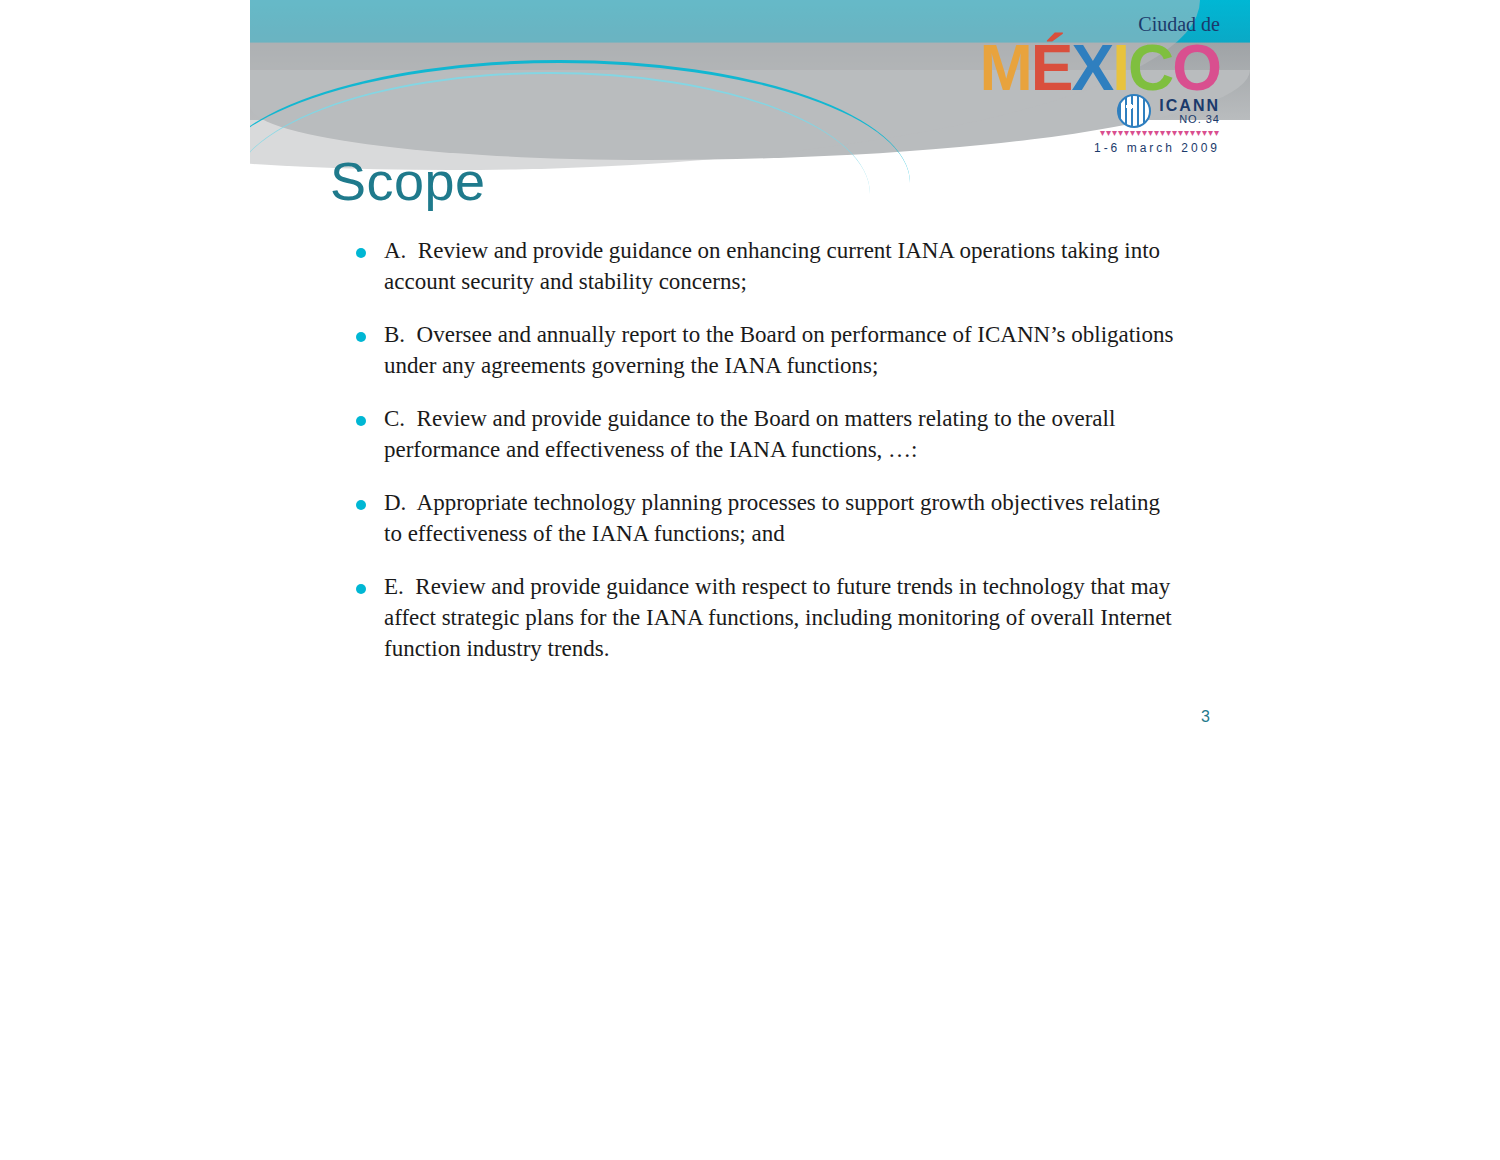Ciudad de
MÉXICO
ICANN
NO. 34
▾▾▾▾▾▾▾▾▾▾▾▾▾▾▾▾▾▾▾▾
1-6 march 2009
Scope
A. Review and provide guidance on enhancing current IANA operations taking into account security and stability concerns;
B. Oversee and annually report to the Board on performance of ICANN’s obligations under any agreements governing the IANA functions;
C. Review and provide guidance to the Board on matters relating to the overall performance and effectiveness of the IANA functions, …:
D. Appropriate technology planning processes to support growth objectives relating to effectiveness of the IANA functions; and
E. Review and provide guidance with respect to future trends in technology that may affect strategic plans for the IANA functions, including monitoring of overall Internet function industry trends.
3